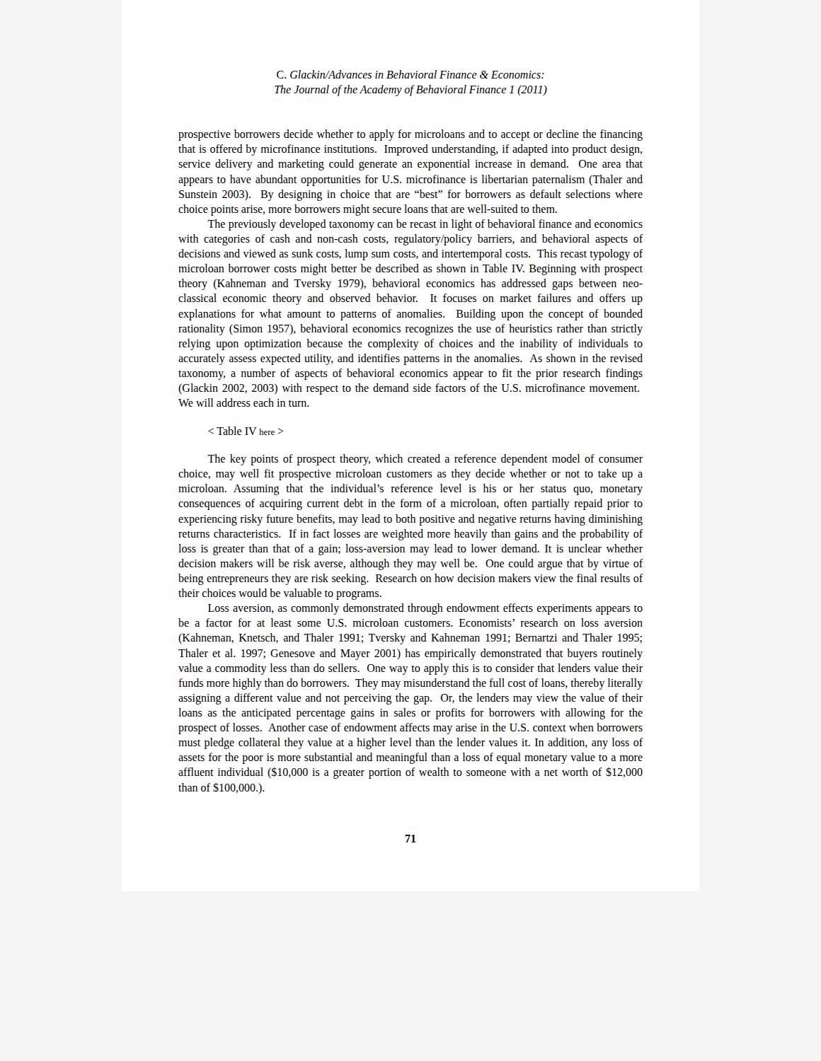C. Glackin/Advances in Behavioral Finance & Economics: The Journal of the Academy of Behavioral Finance 1 (2011)
prospective borrowers decide whether to apply for microloans and to accept or decline the financing that is offered by microfinance institutions. Improved understanding, if adapted into product design, service delivery and marketing could generate an exponential increase in demand. One area that appears to have abundant opportunities for U.S. microfinance is libertarian paternalism (Thaler and Sunstein 2003). By designing in choice that are “best” for borrowers as default selections where choice points arise, more borrowers might secure loans that are well-suited to them.
The previously developed taxonomy can be recast in light of behavioral finance and economics with categories of cash and non-cash costs, regulatory/policy barriers, and behavioral aspects of decisions and viewed as sunk costs, lump sum costs, and intertemporal costs. This recast typology of microloan borrower costs might better be described as shown in Table IV. Beginning with prospect theory (Kahneman and Tversky 1979), behavioral economics has addressed gaps between neo-classical economic theory and observed behavior. It focuses on market failures and offers up explanations for what amount to patterns of anomalies. Building upon the concept of bounded rationality (Simon 1957), behavioral economics recognizes the use of heuristics rather than strictly relying upon optimization because the complexity of choices and the inability of individuals to accurately assess expected utility, and identifies patterns in the anomalies. As shown in the revised taxonomy, a number of aspects of behavioral economics appear to fit the prior research findings (Glackin 2002, 2003) with respect to the demand side factors of the U.S. microfinance movement. We will address each in turn.
< Table IV here >
The key points of prospect theory, which created a reference dependent model of consumer choice, may well fit prospective microloan customers as they decide whether or not to take up a microloan. Assuming that the individual’s reference level is his or her status quo, monetary consequences of acquiring current debt in the form of a microloan, often partially repaid prior to experiencing risky future benefits, may lead to both positive and negative returns having diminishing returns characteristics. If in fact losses are weighted more heavily than gains and the probability of loss is greater than that of a gain; loss-aversion may lead to lower demand. It is unclear whether decision makers will be risk averse, although they may well be. One could argue that by virtue of being entrepreneurs they are risk seeking. Research on how decision makers view the final results of their choices would be valuable to programs.
Loss aversion, as commonly demonstrated through endowment effects experiments appears to be a factor for at least some U.S. microloan customers. Economists’ research on loss aversion (Kahneman, Knetsch, and Thaler 1991; Tversky and Kahneman 1991; Bernartzi and Thaler 1995; Thaler et al. 1997; Genesove and Mayer 2001) has empirically demonstrated that buyers routinely value a commodity less than do sellers. One way to apply this is to consider that lenders value their funds more highly than do borrowers. They may misunderstand the full cost of loans, thereby literally assigning a different value and not perceiving the gap. Or, the lenders may view the value of their loans as the anticipated percentage gains in sales or profits for borrowers with allowing for the prospect of losses. Another case of endowment affects may arise in the U.S. context when borrowers must pledge collateral they value at a higher level than the lender values it. In addition, any loss of assets for the poor is more substantial and meaningful than a loss of equal monetary value to a more affluent individual ($10,000 is a greater portion of wealth to someone with a net worth of $12,000 than of $100,000.).
71